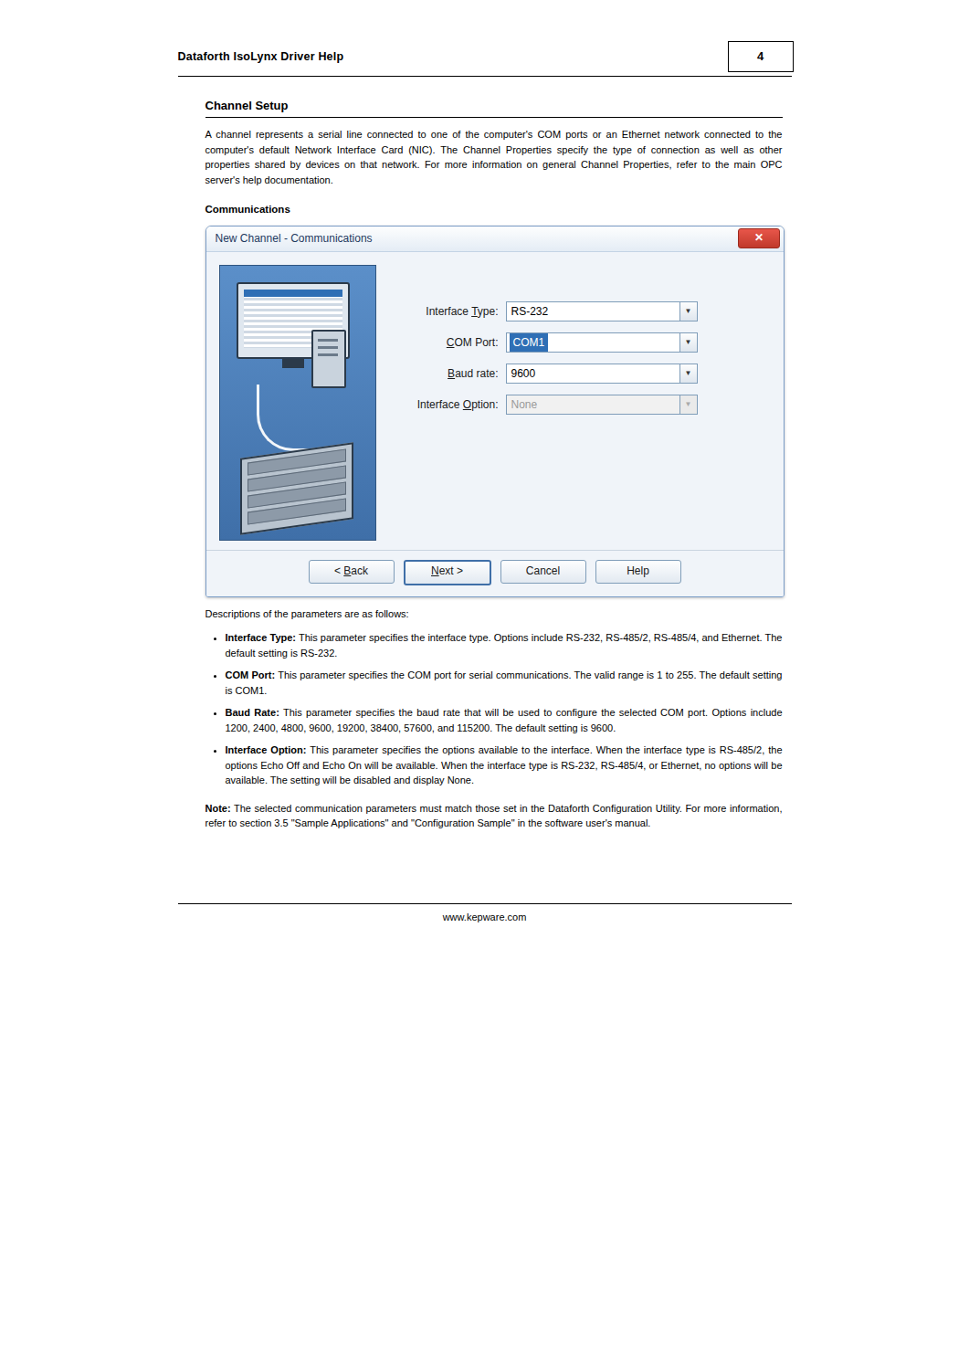Dataforth IsoLynx Driver Help
4
Channel Setup
A channel represents a serial line connected to one of the computer's COM ports or an Ethernet network connected to the computer's default Network Interface Card (NIC). The Channel Properties specify the type of connection as well as other properties shared by devices on that network. For more information on general Channel Properties, refer to the main OPC server's help documentation.
Communications
New Channel - Communications
✕
Interface Type:
RS-232 ▼
COM Port:
COM1 ▼
Baud rate:
9600 ▼
Interface Option:
None ▼
< Back
Next >
Cancel
Help
Descriptions of the parameters are as follows:
Interface Type: This parameter specifies the interface type. Options include RS-232, RS-485/2, RS-485/4, and Ethernet. The default setting is RS-232.
COM Port: This parameter specifies the COM port for serial communications. The valid range is 1 to 255. The default setting is COM1.
Baud Rate: This parameter specifies the baud rate that will be used to configure the selected COM port. Options include 1200, 2400, 4800, 9600, 19200, 38400, 57600, and 115200. The default setting is 9600.
Interface Option: This parameter specifies the options available to the interface. When the interface type is RS-485/2, the options Echo Off and Echo On will be available. When the interface type is RS-232, RS-485/4, or Ethernet, no options will be available. The setting will be disabled and display None.
Note: The selected communication parameters must match those set in the Dataforth Configuration Utility. For more information, refer to section 3.5 "Sample Applications" and "Configuration Sample" in the software user's manual.
www.kepware.com